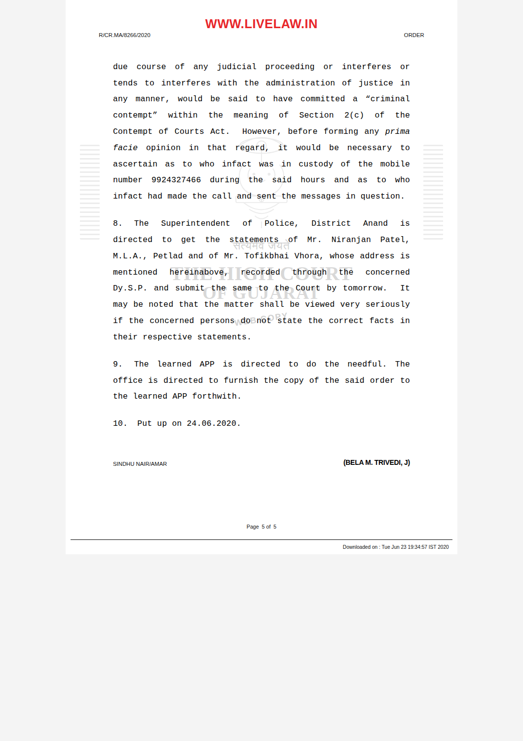WWW.LIVELAW.IN
R/CR.MA/8266/2020 ORDER
सत्यमेव जयते
THE HIGH COURT
OF GUJARAT
WEB COPY
due course of any judicial proceeding or interferes or tends to interferes with the administration of justice in any manner, would be said to have committed a “criminal contempt” within the meaning of Section 2(c) of the Contempt of Courts Act. However, before forming any prima facie opinion in that regard, it would be necessary to ascertain as to who infact was in custody of the mobile number 9924327466 during the said hours and as to who infact had made the call and sent the messages in question.
8. The Superintendent of Police, District Anand is directed to get the statements of Mr. Niranjan Patel, M.L.A., Petlad and of Mr. Tofikbhai Vhora, whose address is mentioned hereinabove, recorded through the concerned Dy.S.P. and submit the same to the Court by tomorrow. It may be noted that the matter shall be viewed very seriously if the concerned persons do not state the correct facts in their respective statements.
9. The learned APP is directed to do the needful. The office is directed to furnish the copy of the said order to the learned APP forthwith.
10. Put up on 24.06.2020.
(BELA M. TRIVEDI, J)
SINDHU NAIR/AMAR
Page 5 of 5
Downloaded on : Tue Jun 23 19:34:57 IST 2020